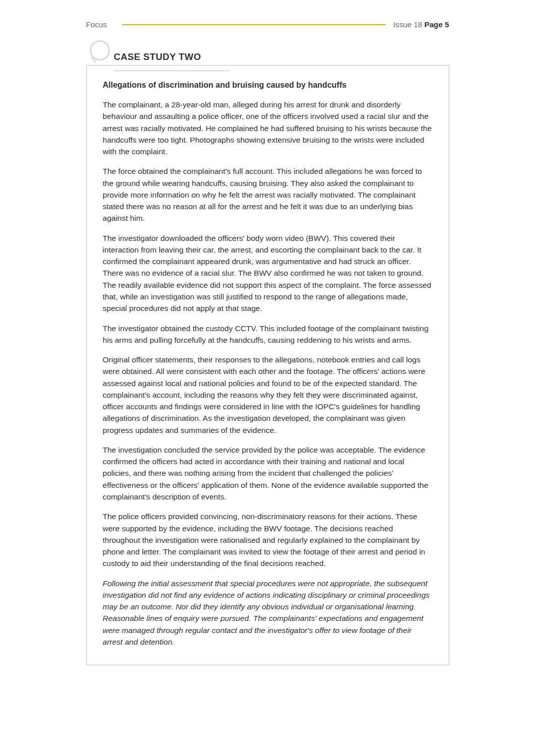Focus Issue 18 Page 5
CASE STUDY TWO
Allegations of discrimination and bruising caused by handcuffs
The complainant, a 28-year-old man, alleged during his arrest for drunk and disorderly behaviour and assaulting a police officer, one of the officers involved used a racial slur and the arrest was racially motivated. He complained he had suffered bruising to his wrists because the handcuffs were too tight. Photographs showing extensive bruising to the wrists were included with the complaint.
The force obtained the complainant's full account. This included allegations he was forced to the ground while wearing handcuffs, causing bruising. They also asked the complainant to provide more information on why he felt the arrest was racially motivated. The complainant stated there was no reason at all for the arrest and he felt it was due to an underlying bias against him.
The investigator downloaded the officers' body worn video (BWV). This covered their interaction from leaving their car, the arrest, and escorting the complainant back to the car. It confirmed the complainant appeared drunk, was argumentative and had struck an officer. There was no evidence of a racial slur. The BWV also confirmed he was not taken to ground. The readily available evidence did not support this aspect of the complaint. The force assessed that, while an investigation was still justified to respond to the range of allegations made, special procedures did not apply at that stage.
The investigator obtained the custody CCTV. This included footage of the complainant twisting his arms and pulling forcefully at the handcuffs, causing reddening to his wrists and arms.
Original officer statements, their responses to the allegations, notebook entries and call logs were obtained. All were consistent with each other and the footage. The officers' actions were assessed against local and national policies and found to be of the expected standard. The complainant's account, including the reasons why they felt they were discriminated against, officer accounts and findings were considered in line with the IOPC's guidelines for handling allegations of discrimination. As the investigation developed, the complainant was given progress updates and summaries of the evidence.
The investigation concluded the service provided by the police was acceptable. The evidence confirmed the officers had acted in accordance with their training and national and local policies, and there was nothing arising from the incident that challenged the policies' effectiveness or the officers' application of them. None of the evidence available supported the complainant's description of events.
The police officers provided convincing, non-discriminatory reasons for their actions. These were supported by the evidence, including the BWV footage. The decisions reached throughout the investigation were rationalised and regularly explained to the complainant by phone and letter. The complainant was invited to view the footage of their arrest and period in custody to aid their understanding of the final decisions reached.
Following the initial assessment that special procedures were not appropriate, the subsequent investigation did not find any evidence of actions indicating disciplinary or criminal proceedings may be an outcome. Nor did they identify any obvious individual or organisational learning. Reasonable lines of enquiry were pursued. The complainants' expectations and engagement were managed through regular contact and the investigator's offer to view footage of their arrest and detention.